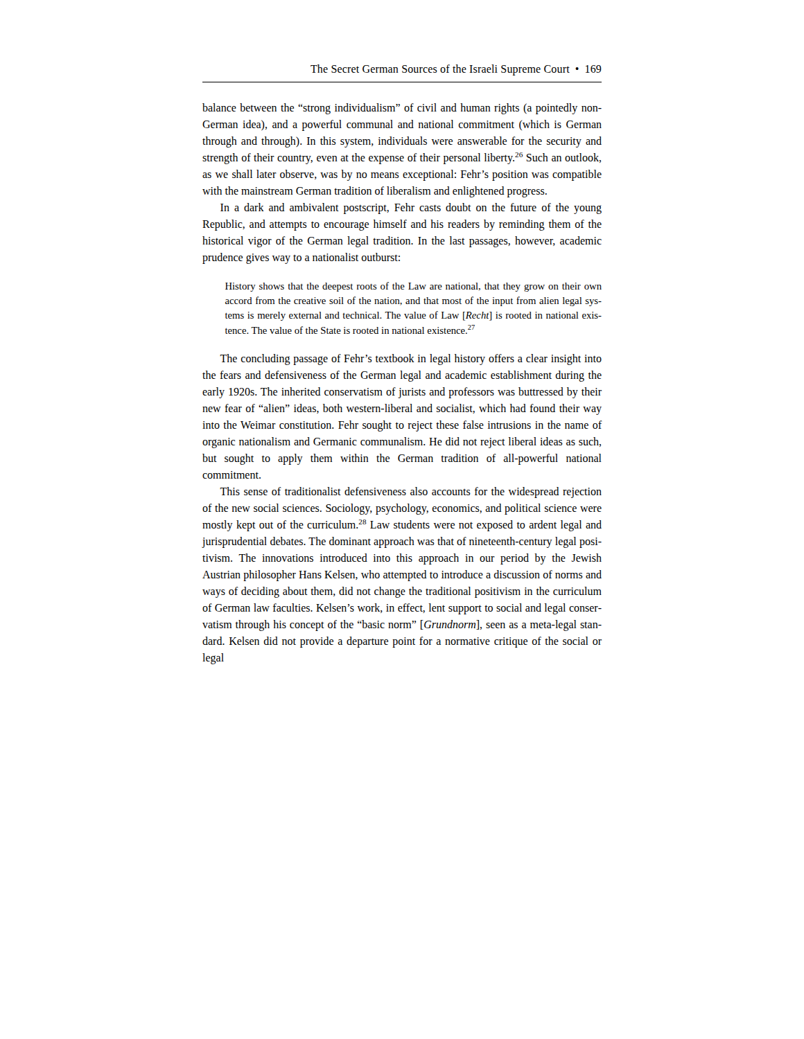The Secret German Sources of the Israeli Supreme Court•169
balance between the “strong individualism” of civil and human rights (a pointedly non-German idea), and a powerful communal and national commitment (which is German through and through). In this system, individuals were answerable for the security and strength of their country, even at the expense of their personal liberty.26 Such an outlook, as we shall later observe, was by no means exceptional: Fehr’s position was compatible with the mainstream German tradition of liberalism and enlightened progress.
In a dark and ambivalent postscript, Fehr casts doubt on the future of the young Republic, and attempts to encourage himself and his readers by reminding them of the historical vigor of the German legal tradition. In the last passages, however, academic prudence gives way to a nationalist outburst:
History shows that the deepest roots of the Law are national, that they grow on their own accord from the creative soil of the nation, and that most of the input from alien legal systems is merely external and technical. The value of Law [Recht] is rooted in national existence. The value of the State is rooted in national existence.27
The concluding passage of Fehr’s textbook in legal history offers a clear insight into the fears and defensiveness of the German legal and academic establishment during the early 1920s. The inherited conservatism of jurists and professors was buttressed by their new fear of “alien” ideas, both western-liberal and socialist, which had found their way into the Weimar constitution. Fehr sought to reject these false intrusions in the name of organic nationalism and Germanic communalism. He did not reject liberal ideas as such, but sought to apply them within the German tradition of all-powerful national commitment.
This sense of traditionalist defensiveness also accounts for the widespread rejection of the new social sciences. Sociology, psychology, economics, and political science were mostly kept out of the curriculum.28 Law students were not exposed to ardent legal and jurisprudential debates. The dominant approach was that of nineteenth-century legal positivism. The innovations introduced into this approach in our period by the Jewish Austrian philosopher Hans Kelsen, who attempted to introduce a discussion of norms and ways of deciding about them, did not change the traditional positivism in the curriculum of German law faculties. Kelsen’s work, in effect, lent support to social and legal conservatism through his concept of the “basic norm” [Grundnorm], seen as a meta-legal standard. Kelsen did not provide a departure point for a normative critique of the social or legal